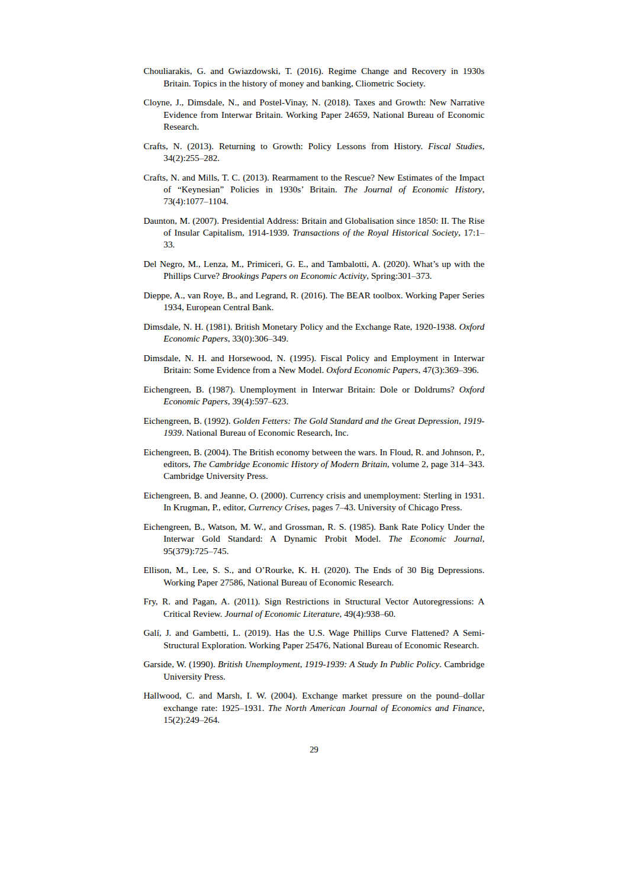Chouliarakis, G. and Gwiazdowski, T. (2016). Regime Change and Recovery in 1930s Britain. Topics in the history of money and banking, Cliometric Society.
Cloyne, J., Dimsdale, N., and Postel-Vinay, N. (2018). Taxes and Growth: New Narrative Evidence from Interwar Britain. Working Paper 24659, National Bureau of Economic Research.
Crafts, N. (2013). Returning to Growth: Policy Lessons from History. Fiscal Studies, 34(2):255–282.
Crafts, N. and Mills, T. C. (2013). Rearmament to the Rescue? New Estimates of the Impact of “Keynesian” Policies in 1930s’ Britain. The Journal of Economic History, 73(4):1077–1104.
Daunton, M. (2007). Presidential Address: Britain and Globalisation since 1850: II. The Rise of Insular Capitalism, 1914-1939. Transactions of the Royal Historical Society, 17:1–33.
Del Negro, M., Lenza, M., Primiceri, G. E., and Tambalotti, A. (2020). What’s up with the Phillips Curve? Brookings Papers on Economic Activity, Spring:301–373.
Dieppe, A., van Roye, B., and Legrand, R. (2016). The BEAR toolbox. Working Paper Series 1934, European Central Bank.
Dimsdale, N. H. (1981). British Monetary Policy and the Exchange Rate, 1920-1938. Oxford Economic Papers, 33(0):306–349.
Dimsdale, N. H. and Horsewood, N. (1995). Fiscal Policy and Employment in Interwar Britain: Some Evidence from a New Model. Oxford Economic Papers, 47(3):369–396.
Eichengreen, B. (1987). Unemployment in Interwar Britain: Dole or Doldrums? Oxford Economic Papers, 39(4):597–623.
Eichengreen, B. (1992). Golden Fetters: The Gold Standard and the Great Depression, 1919-1939. National Bureau of Economic Research, Inc.
Eichengreen, B. (2004). The British economy between the wars. In Floud, R. and Johnson, P., editors, The Cambridge Economic History of Modern Britain, volume 2, page 314–343. Cambridge University Press.
Eichengreen, B. and Jeanne, O. (2000). Currency crisis and unemployment: Sterling in 1931. In Krugman, P., editor, Currency Crises, pages 7–43. University of Chicago Press.
Eichengreen, B., Watson, M. W., and Grossman, R. S. (1985). Bank Rate Policy Under the Interwar Gold Standard: A Dynamic Probit Model. The Economic Journal, 95(379):725–745.
Ellison, M., Lee, S. S., and O’Rourke, K. H. (2020). The Ends of 30 Big Depressions. Working Paper 27586, National Bureau of Economic Research.
Fry, R. and Pagan, A. (2011). Sign Restrictions in Structural Vector Autoregressions: A Critical Review. Journal of Economic Literature, 49(4):938–60.
Galí, J. and Gambetti, L. (2019). Has the U.S. Wage Phillips Curve Flattened? A Semi-Structural Exploration. Working Paper 25476, National Bureau of Economic Research.
Garside, W. (1990). British Unemployment, 1919-1939: A Study In Public Policy. Cambridge University Press.
Hallwood, C. and Marsh, I. W. (2004). Exchange market pressure on the pound–dollar exchange rate: 1925–1931. The North American Journal of Economics and Finance, 15(2):249–264.
29